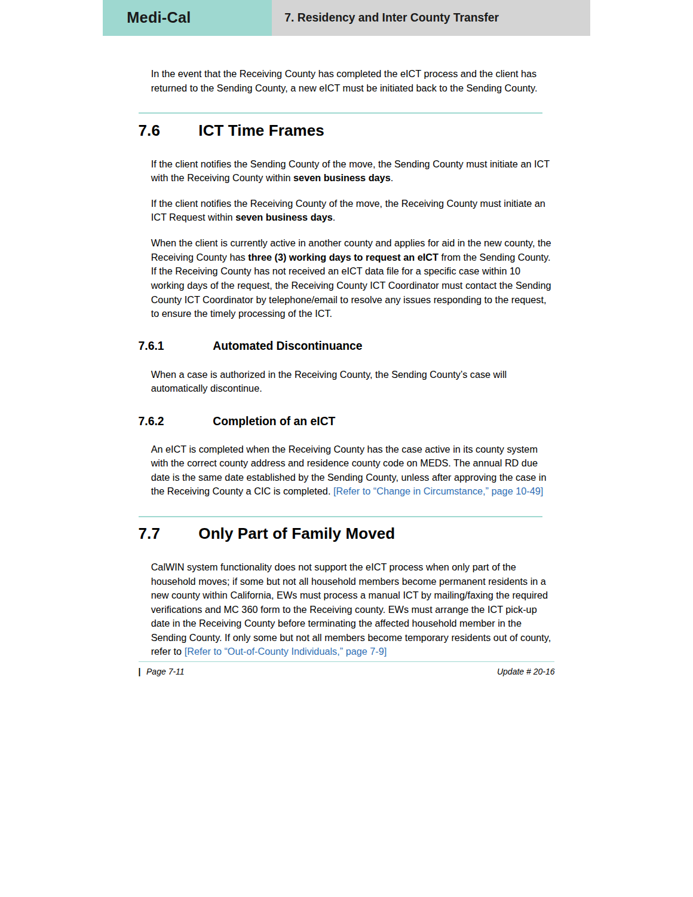Medi-Cal
7. Residency and Inter County Transfer
In the event that the Receiving County has completed the eICT process and the client has returned to the Sending County, a new eICT must be initiated back to the Sending County.
7.6 ICT Time Frames
If the client notifies the Sending County of the move, the Sending County must initiate an ICT with the Receiving County within seven business days.
If the client notifies the Receiving County of the move, the Receiving County must initiate an ICT Request within seven business days.
When the client is currently active in another county and applies for aid in the new county, the Receiving County has three (3) working days to request an eICT from the Sending County. If the Receiving County has not received an eICT data file for a specific case within 10 working days of the request, the Receiving County ICT Coordinator must contact the Sending County ICT Coordinator by telephone/email to resolve any issues responding to the request, to ensure the timely processing of the ICT.
7.6.1 Automated Discontinuance
When a case is authorized in the Receiving County, the Sending County’s case will automatically discontinue.
7.6.2 Completion of an eICT
An eICT is completed when the Receiving County has the case active in its county system with the correct county address and residence county code on MEDS. The annual RD due date is the same date established by the Sending County, unless after approving the case in the Receiving County a CIC is completed. [Refer to “Change in Circumstance,” page 10-49]
7.7 Only Part of Family Moved
CalWIN system functionality does not support the eICT process when only part of the household moves; if some but not all household members become permanent residents in a new county within California, EWs must process a manual ICT by mailing/faxing the required verifications and MC 360 form to the Receiving county. EWs must arrange the ICT pick-up date in the Receiving County before terminating the affected household member in the Sending County. If only some but not all members become temporary residents out of county, refer to [Refer to “Out-of-County Individuals,” page 7-9]
|Page 7-11
Update # 20-16